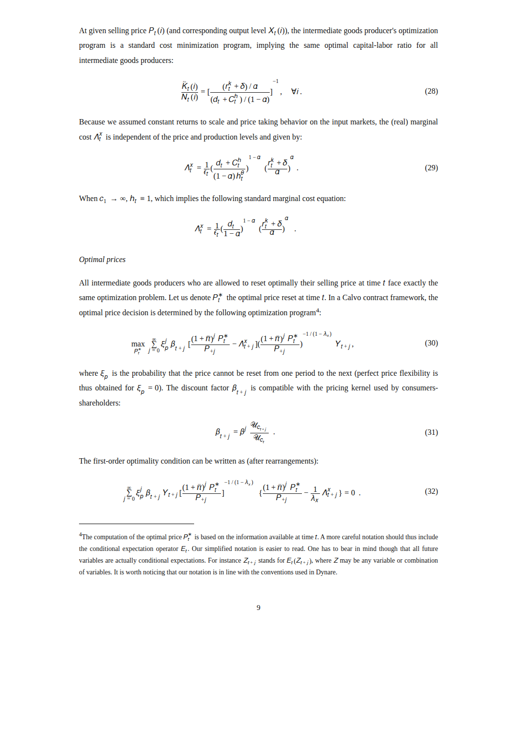At given selling price Pt(i) (and corresponding output level Xt(i)), the intermediate goods producer's optimization program is a standard cost minimization program, implying the same optimal capital-labor ratio for all intermediate goods producers:
K~t(i) Nt(i) = [ (rtk+δ)/α (dt+Cth)/(1−α) ] −1 , ∀i .
(28)
Because we assumed constant returns to scale and price taking behavior on the input markets, the (real) marginal cost Λtx is independent of the price and production levels and given by:
Λtx = 1ϵt ( dt+Cth (1−α)htθ ) 1−α ( rtk+δ α ) α .
(29)
When c1→∞, ht≡1, which implies the following standard marginal cost equation:
Λtx = 1ϵt ( dt 1−α ) 1−α ( rtk+δ α ) α .
Optimal prices
All intermediate goods producers who are allowed to reset optimally their selling price at time t face exactly the same optimization problem. Let us denote Pt∗ the optimal price reset at time t. In a Calvo contract framework, the optimal price decision is determined by the following optimization program4:
max Pt∗ ∑ j=0 ∞ ξpj βt+j [ (1+π¯)jPt∗ P+j − Λt+jx ] ( (1+π¯)jPt∗ P+j ) −1/(1−λx) Yt+j ,
(30)
where ξp is the probability that the price cannot be reset from one period to the next (perfect price flexibility is thus obtained for ξp=0). The discount factor βt+j is compatible with the pricing kernel used by consumers-shareholders:
βt+j = βj 𝒰ct+j 𝒰ct .
(31)
The first-order optimality condition can be written as (after rearrangements):
∑ j=0 ∞ ξpj βt+j Yt+j [ (1+π¯)jPt∗ P+j ] −1/(1−λx) { (1+π¯)jPt∗ P+j − 1λx Λt+jx } = 0 .
(32)
4The computation of the optimal price Pt∗ is based on the information available at time t. A more careful notation should thus include the conditional expectation operator Et. Our simplified notation is easier to read. One has to bear in mind though that all future variables are actually conditional expectations. For instance Zt+j stands for Et(Zt+j), where Z may be any variable or combination of variables. It is worth noticing that our notation is in line with the conventions used in Dynare.
9